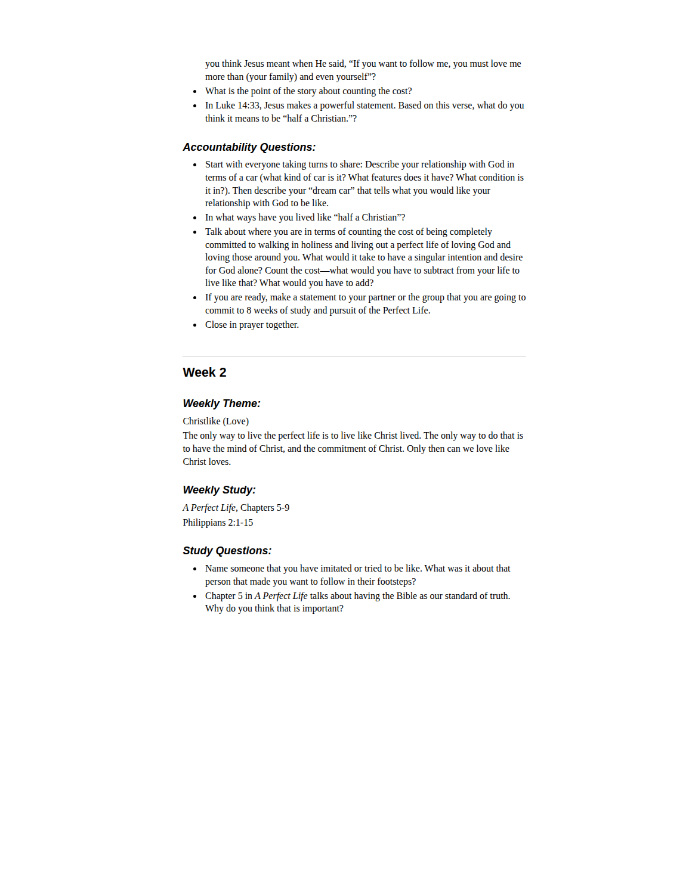you think Jesus meant when He said, “If you want to follow me, you must love me more than (your family) and even yourself”?
What is the point of the story about counting the cost?
In Luke 14:33, Jesus makes a powerful statement. Based on this verse, what do you think it means to be “half a Christian.”?
Accountability Questions:
Start with everyone taking turns to share: Describe your relationship with God in terms of a car (what kind of car is it? What features does it have? What condition is it in?). Then describe your “dream car” that tells what you would like your relationship with God to be like.
In what ways have you lived like “half a Christian”?
Talk about where you are in terms of counting the cost of being completely committed to walking in holiness and living out a perfect life of loving God and loving those around you. What would it take to have a singular intention and desire for God alone? Count the cost—what would you have to subtract from your life to live like that? What would you have to add?
If you are ready, make a statement to your partner or the group that you are going to commit to 8 weeks of study and pursuit of the Perfect Life.
Close in prayer together.
Week 2
Weekly Theme:
Christlike (Love)
The only way to live the perfect life is to live like Christ lived. The only way to do that is to have the mind of Christ, and the commitment of Christ. Only then can we love like Christ loves.
Weekly Study:
A Perfect Life, Chapters 5-9
Philippians 2:1-15
Study Questions:
Name someone that you have imitated or tried to be like. What was it about that person that made you want to follow in their footsteps?
Chapter 5 in A Perfect Life talks about having the Bible as our standard of truth. Why do you think that is important?